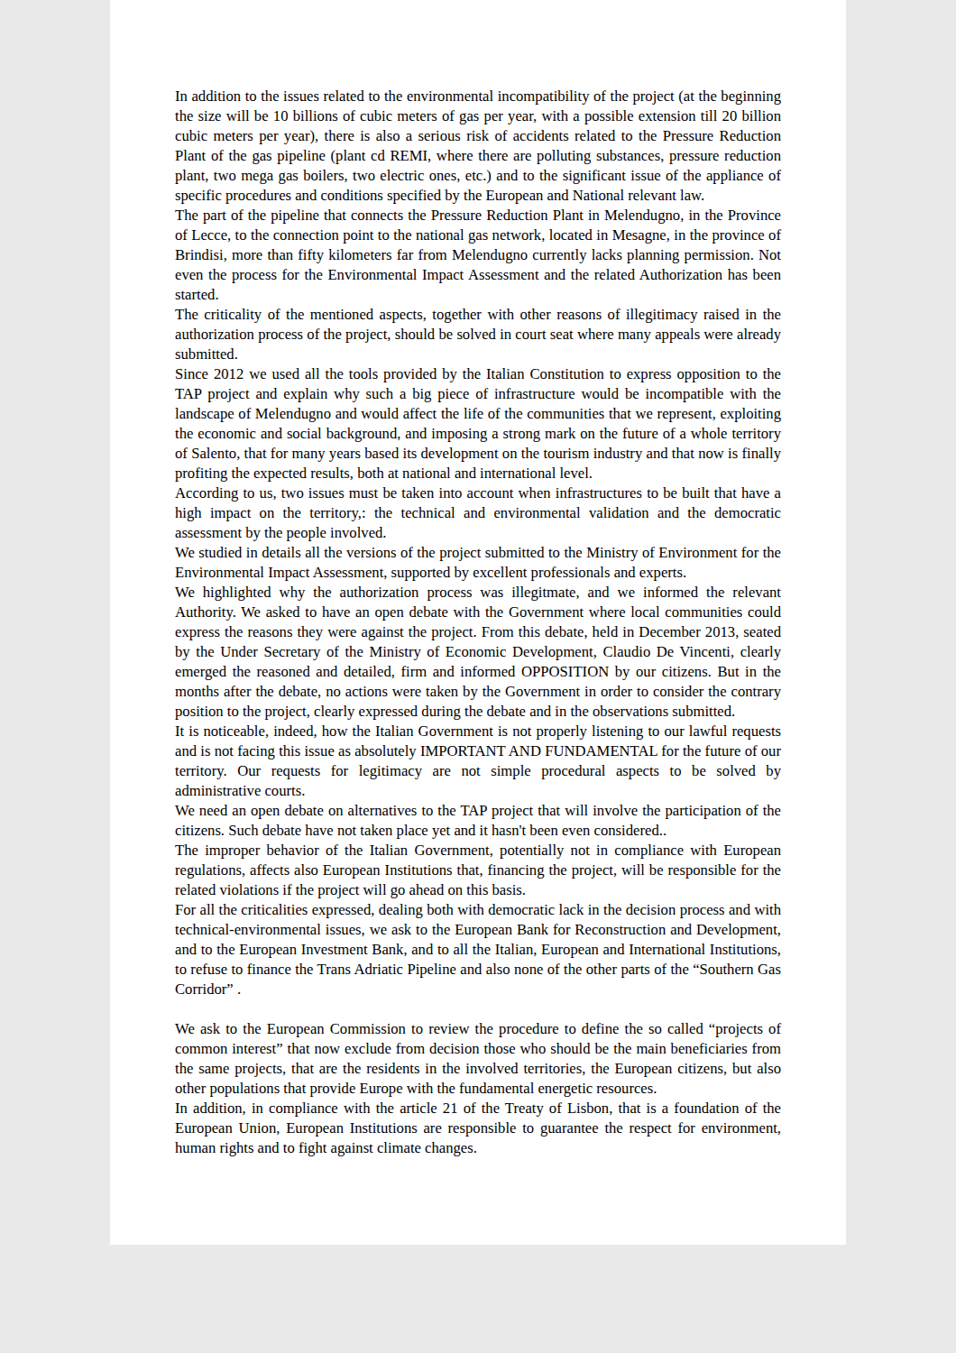In addition to the issues related to the environmental incompatibility of the project (at the beginning the size will be 10 billions of cubic meters of gas per year, with a possible extension till 20 billion cubic meters per year), there is also a serious risk of accidents related to the Pressure Reduction Plant of the gas pipeline (plant cd REMI, where there are polluting substances, pressure reduction plant, two mega gas boilers, two electric ones, etc.) and to the significant issue of the appliance of specific procedures and conditions specified by the European and National relevant law.
The part of the pipeline that connects the Pressure Reduction Plant in Melendugno, in the Province of Lecce, to the connection point to the national gas network, located in Mesagne, in the province of Brindisi, more than fifty kilometers far from Melendugno currently lacks planning permission. Not even the process for the Environmental Impact Assessment and the related Authorization has been started.
The criticality of the mentioned aspects, together with other reasons of illegitimacy raised in the authorization process of the project, should be solved in court seat where many appeals were already submitted.
Since 2012 we used all the tools provided by the Italian Constitution to express opposition to the TAP project and explain why such a big piece of infrastructure would be incompatible with the landscape of Melendugno and would affect the life of the communities that we represent, exploiting the economic and social background, and imposing a strong mark on the future of a whole territory of Salento, that for many years based its development on the tourism industry and that now is finally profiting the expected results, both at national and international level.
According to us, two issues must be taken into account when infrastructures to be built that have a high impact on the territory,: the technical and environmental validation and the democratic assessment by the people involved.
We studied in details all the versions of the project submitted to the Ministry of Environment for the Environmental Impact Assessment, supported by excellent professionals and experts.
We highlighted why the authorization process was illegitmate, and we informed the relevant Authority. We asked to have an open debate with the Government where local communities could express the reasons they were against the project. From this debate, held in December 2013, seated by the Under Secretary of the Ministry of Economic Development, Claudio De Vincenti, clearly emerged the reasoned and detailed, firm and informed OPPOSITION by our citizens. But in the months after the debate, no actions were taken by the Government in order to consider the contrary position to the project, clearly expressed during the debate and in the observations submitted.
It is noticeable, indeed, how the Italian Government is not properly listening to our lawful requests and is not facing this issue as absolutely IMPORTANT AND FUNDAMENTAL for the future of our territory. Our requests for legitimacy are not simple procedural aspects to be solved by administrative courts.
We need an open debate on alternatives to the TAP project that will involve the participation of the citizens. Such debate have not taken place yet and it hasn't been even considered..
The improper behavior of the Italian Government, potentially not in compliance with European regulations, affects also European Institutions that, financing the project, will be responsible for the related violations if the project will go ahead on this basis.
For all the criticalities expressed, dealing both with democratic lack in the decision process and with technical-environmental issues, we ask to the European Bank for Reconstruction and Development, and to the European Investment Bank, and to all the Italian, European and International Institutions, to refuse to finance the Trans Adriatic Pipeline and also none of the other parts of the “Southern Gas Corridor” .
We ask to the European Commission to review the procedure to define the so called “projects of common interest” that now exclude from decision those who should be the main beneficiaries from the same projects, that are the residents in the involved territories, the European citizens, but also other populations that provide Europe with the fundamental energetic resources.
In addition, in compliance with the article 21 of the Treaty of Lisbon, that is a foundation of the European Union, European Institutions are responsible to guarantee the respect for environment, human rights and to fight against climate changes.